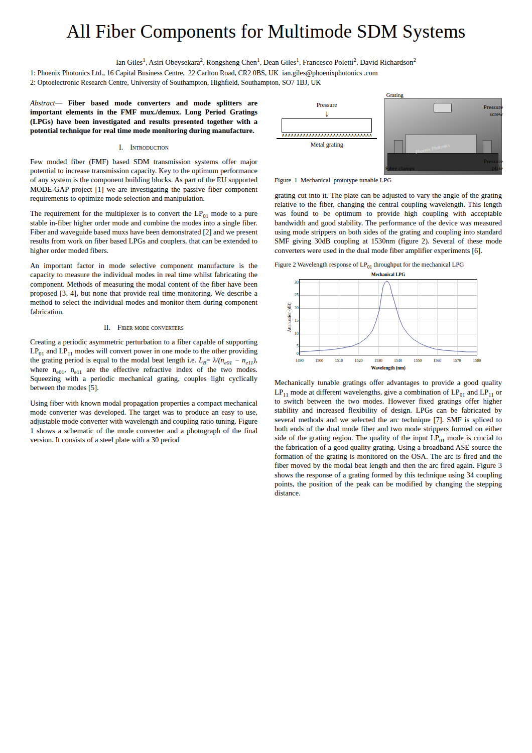All Fiber Components for Multimode SDM Systems
Ian Giles1, Asiri Obeysekara2, Rongsheng Chen1, Dean Giles1, Francesco Poletti2, David Richardson2
1: Phoenix Photonics Ltd., 16 Capital Business Centre, 22 Carlton Road, CR2 0BS, UK ian.giles@phoenixphotonics .com
2: Optoelectronic Research Centre, University of Southampton, Highfield, Southampton, SO7 1BJ, UK
Abstract— Fiber based mode converters and mode splitters are important elements in the FMF mux./demux. Long Period Gratings (LPGs) have been investigated and results presented together with a potential technique for real time mode monitoring during manufacture.
I. Introduction
Few moded fiber (FMF) based SDM transmission systems offer major potential to increase transmission capacity. Key to the optimum performance of any system is the component building blocks. As part of the EU supported MODE-GAP project [1] we are investigating the passive fiber component requirements to optimize mode selection and manipulation.
The requirement for the multiplexer is to convert the LP01 mode to a pure stable in-fiber higher order mode and combine the modes into a single fiber. Fiber and waveguide based muxs have been demonstrated [2] and we present results from work on fiber based LPGs and couplers, that can be extended to higher order moded fibers.
An important factor in mode selective component manufacture is the capacity to measure the individual modes in real time whilst fabricating the component. Methods of measuring the modal content of the fiber have been proposed [3, 4], but none that provide real time monitoring. We describe a method to select the individual modes and monitor them during component fabrication.
II. Fiber mode converters
Creating a periodic asymmetric perturbation to a fiber capable of supporting LP01 and LP11 modes will convert power in one mode to the other providing the grating period is equal to the modal beat length i.e. LB= λ/(ne01 − ne11), where ne01, ne11 are the effective refractive index of the two modes. Squeezing with a periodic mechanical grating, couples light cyclically between the modes [5].
Using fiber with known modal propagation properties a compact mechanical mode converter was developed. The target was to produce an easy to use, adjustable mode converter with wavelength and coupling ratio tuning. Figure 1 shows a schematic of the mode converter and a photograph of the final version. It consists of a steel plate with a 30 period
Pressure
↓
∧∧∧∧∧∧∧∧∧∧∧∧∧∧∧∧∧∧∧∧∧∧∧∧∧∧∧∧∧∧
Metal grating
Grating
Phoenix Photonics
Pressure
screw
Pressure
plate
Fibre clamps
Figure 1 Mechanical prototype tunable LPG
grating cut into it. The plate can be adjusted to vary the angle of the grating relative to the fiber, changing the central coupling wavelength. This length was found to be optimum to provide high coupling with acceptable bandwidth and good stability. The performance of the device was measured using mode strippers on both sides of the grating and coupling into standard SMF giving 30dB coupling at 1530nm (figure 2). Several of these mode converters were used in the dual mode fiber amplifier experiments [6].
Figure 2 Wavelength response of LP01 throughput for the mechanical LPG
Mechanical LPG
30 25 20 15 10 5 0
Attenuation (dB)
1490 1500 1510 1520 1530 1540 1550 1560 1570 1580
Wavelength (nm)
Mechanically tunable gratings offer advantages to provide a good quality LP11 mode at different wavelengths, give a combination of LP01 and LP11 or to switch between the two modes. However fixed gratings offer higher stability and increased flexibility of design. LPGs can be fabricated by several methods and we selected the arc technique [7]. SMF is spliced to both ends of the dual mode fiber and two mode strippers formed on either side of the grating region. The quality of the input LP01 mode is crucial to the fabrication of a good quality grating. Using a broadband ASE source the formation of the grating is monitored on the OSA. The arc is fired and the fiber moved by the modal beat length and then the arc fired again. Figure 3 shows the response of a grating formed by this technique using 34 coupling points, the position of the peak can be modified by changing the stepping distance.